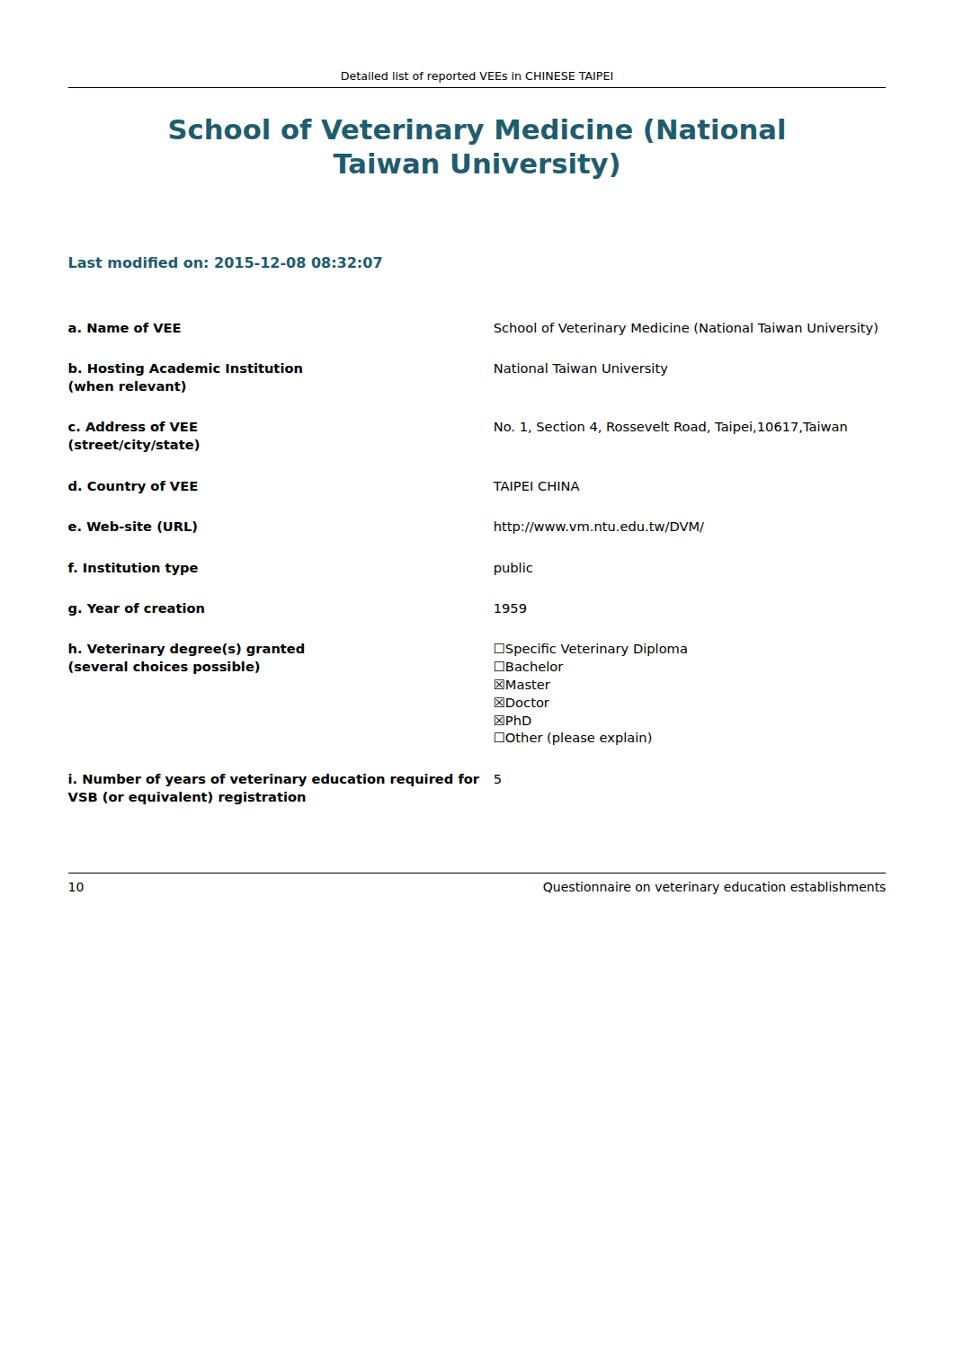Detailed list of reported VEEs in CHINESE TAIPEI
School of Veterinary Medicine (National Taiwan University)
Last modified on: 2015-12-08 08:32:07
| a. Name of VEE | School of Veterinary Medicine (National Taiwan University) |
| b. Hosting Academic Institution (when relevant) | National Taiwan University |
| c. Address of VEE (street/city/state) | No. 1, Section 4, Rossevelt Road, Taipei,10617,Taiwan |
| d. Country of VEE | TAIPEI CHINA |
| e. Web-site (URL) | http://www.vm.ntu.edu.tw/DVM/ |
| f. Institution type | public |
| g. Year of creation | 1959 |
| h. Veterinary degree(s) granted (several choices possible) | ☐Specific Veterinary Diploma ☐Bachelor ☒Master ☒Doctor ☒PhD ☐Other (please explain) |
| i. Number of years of veterinary education required for VSB (or equivalent) registration | 5 |
10 Questionnaire on veterinary education establishments